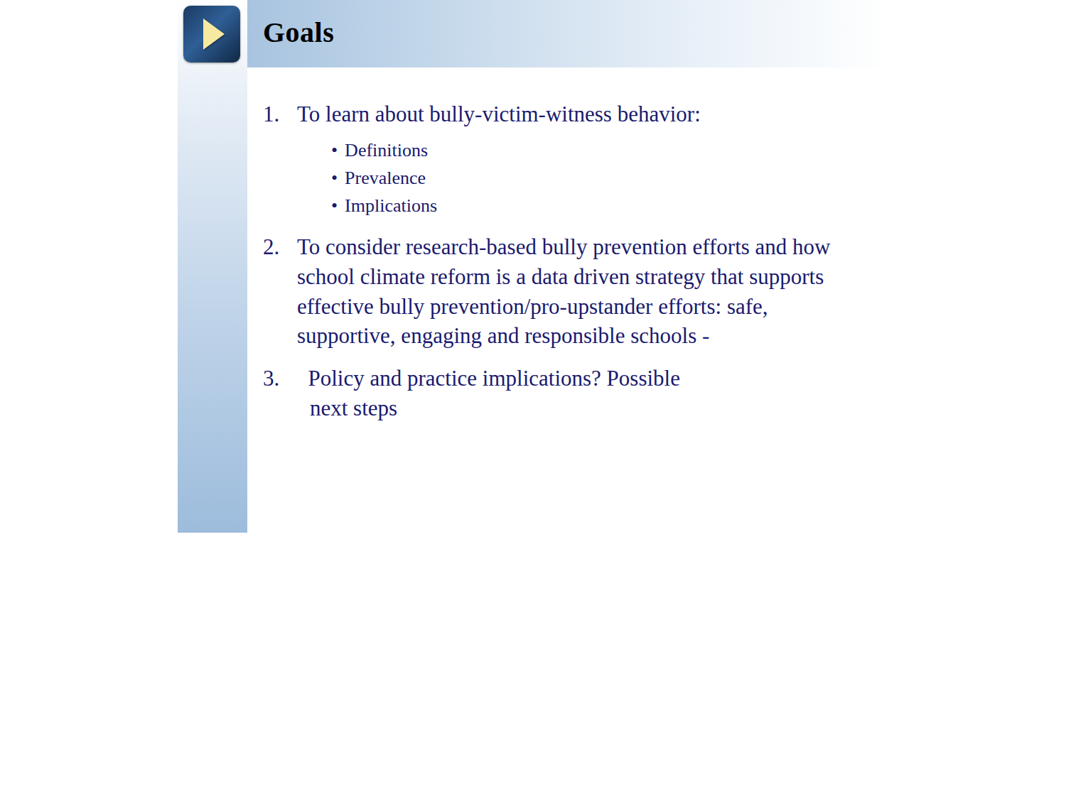Goals
1. To learn about bully-victim-witness behavior:
Definitions
Prevalence
Implications
2. To consider research-based bully prevention efforts and how school climate reform is a data driven strategy that supports effective bully prevention/pro-upstander efforts: safe, supportive, engaging and responsible schools -
3. Policy and practice implications? Possible next steps